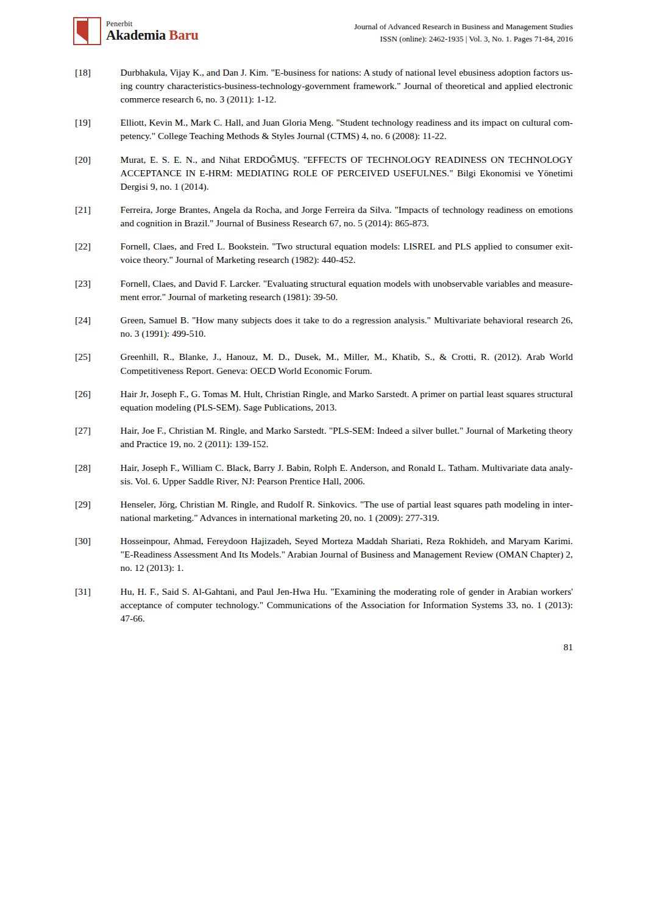Penerbit Akademia Baru
Journal of Advanced Research in Business and Management Studies
ISSN (online): 2462-1935 | Vol. 3, No. 1. Pages 71-84, 2016
Durbhakula, Vijay K., and Dan J. Kim. "E-business for nations: A study of national level ebusiness adoption factors using country characteristics-business-technology-government framework." Journal of theoretical and applied electronic commerce research 6, no. 3 (2011): 1-12.
Elliott, Kevin M., Mark C. Hall, and Juan Gloria Meng. "Student technology readiness and its impact on cultural competency." College Teaching Methods & Styles Journal (CTMS) 4, no. 6 (2008): 11-22.
Murat, E. S. E. N., and Nihat ERDOĞMUŞ. "Effects of technology readiness on technology acceptance in e-hrm: mediating role of perceived usefulnes." Bilgi Ekonomisi ve Yönetimi Dergisi 9, no. 1 (2014).
Ferreira, Jorge Brantes, Angela da Rocha, and Jorge Ferreira da Silva. "Impacts of technology readiness on emotions and cognition in Brazil." Journal of Business Research 67, no. 5 (2014): 865-873.
Fornell, Claes, and Fred L. Bookstein. "Two structural equation models: LISREL and PLS applied to consumer exit-voice theory." Journal of Marketing research (1982): 440-452.
Fornell, Claes, and David F. Larcker. "Evaluating structural equation models with unobservable variables and measurement error." Journal of marketing research (1981): 39-50.
Green, Samuel B. "How many subjects does it take to do a regression analysis." Multivariate behavioral research 26, no. 3 (1991): 499-510.
Greenhill, R., Blanke, J., Hanouz, M. D., Dusek, M., Miller, M., Khatib, S., & Crotti, R. (2012). Arab World Competitiveness Report. Geneva: OECD World Economic Forum.
Hair Jr, Joseph F., G. Tomas M. Hult, Christian Ringle, and Marko Sarstedt. A primer on partial least squares structural equation modeling (PLS-SEM). Sage Publications, 2013.
Hair, Joe F., Christian M. Ringle, and Marko Sarstedt. "PLS-SEM: Indeed a silver bullet." Journal of Marketing theory and Practice 19, no. 2 (2011): 139-152.
Hair, Joseph F., William C. Black, Barry J. Babin, Rolph E. Anderson, and Ronald L. Tatham. Multivariate data analysis. Vol. 6. Upper Saddle River, NJ: Pearson Prentice Hall, 2006.
Henseler, Jörg, Christian M. Ringle, and Rudolf R. Sinkovics. "The use of partial least squares path modeling in international marketing." Advances in international marketing 20, no. 1 (2009): 277-319.
Hosseinpour, Ahmad, Fereydoon Hajizadeh, Seyed Morteza Maddah Shariati, Reza Rokhideh, and Maryam Karimi. "E-Readiness Assessment And Its Models." Arabian Journal of Business and Management Review (OMAN Chapter) 2, no. 12 (2013): 1.
Hu, H. F., Said S. Al-Gahtani, and Paul Jen-Hwa Hu. "Examining the moderating role of gender in Arabian workers' acceptance of computer technology." Communications of the Association for Information Systems 33, no. 1 (2013): 47-66.
81